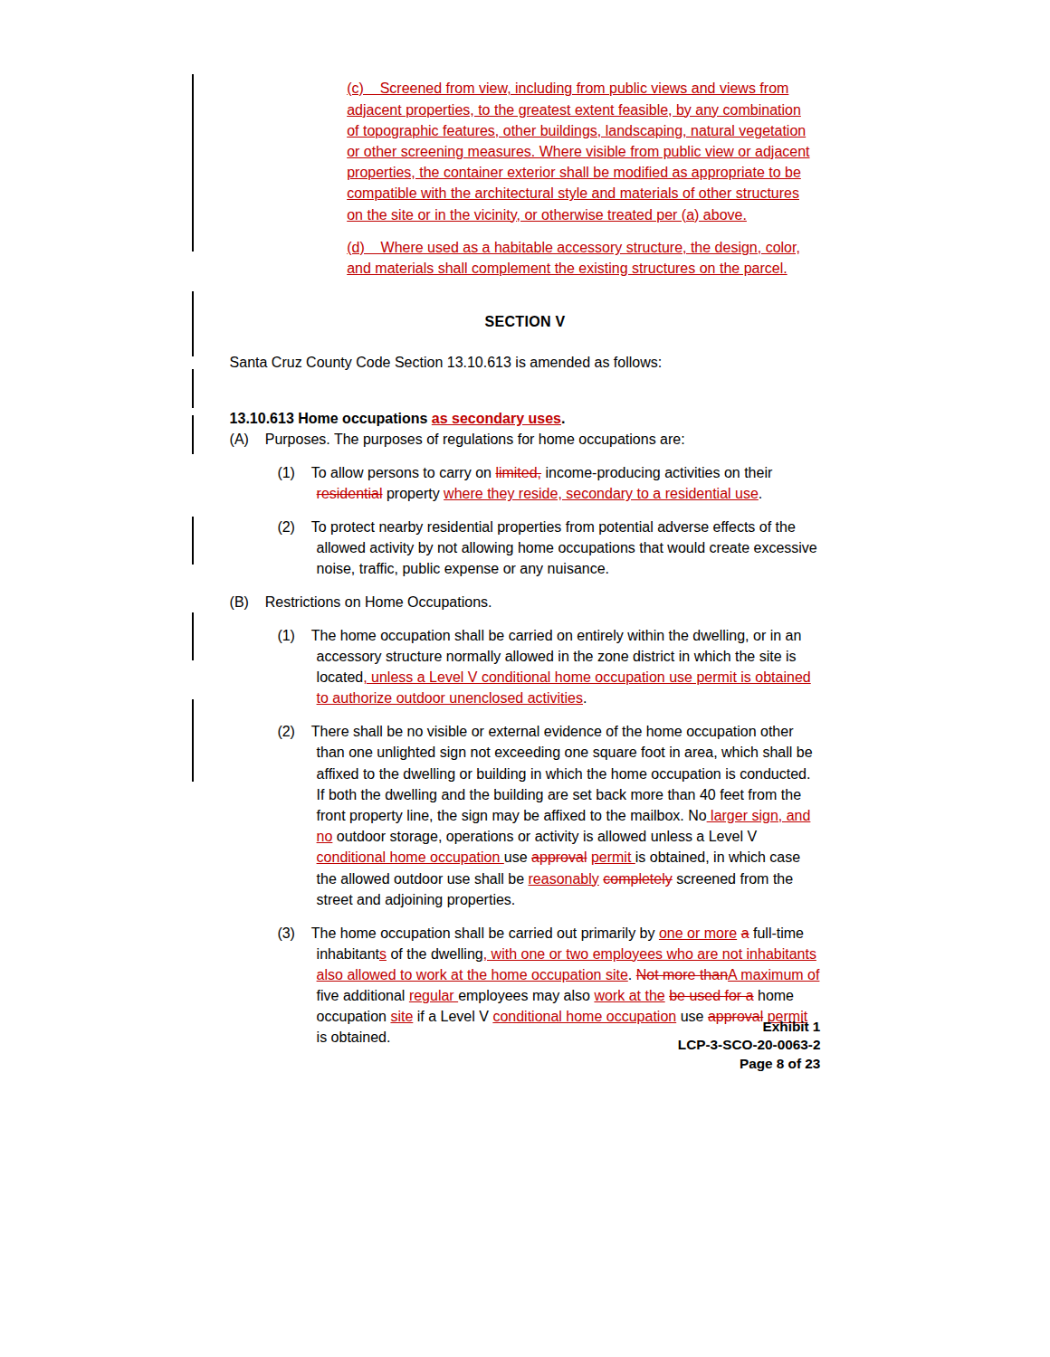(c) Screened from view, including from public views and views from adjacent properties, to the greatest extent feasible, by any combination of topographic features, other buildings, landscaping, natural vegetation or other screening measures. Where visible from public view or adjacent properties, the container exterior shall be modified as appropriate to be compatible with the architectural style and materials of other structures on the site or in the vicinity, or otherwise treated per (a) above.
(d) Where used as a habitable accessory structure, the design, color, and materials shall complement the existing structures on the parcel.
SECTION V
Santa Cruz County Code Section 13.10.613 is amended as follows:
13.10.613 Home occupations as secondary uses.
(A) Purposes. The purposes of regulations for home occupations are:
(1) To allow persons to carry on limited, income-producing activities on their residential property where they reside, secondary to a residential use.
(2) To protect nearby residential properties from potential adverse effects of the allowed activity by not allowing home occupations that would create excessive noise, traffic, public expense or any nuisance.
(B) Restrictions on Home Occupations.
(1) The home occupation shall be carried on entirely within the dwelling, or in an accessory structure normally allowed in the zone district in which the site is located, unless a Level V conditional home occupation use permit is obtained to authorize outdoor unenclosed activities.
(2) There shall be no visible or external evidence of the home occupation other than one unlighted sign not exceeding one square foot in area, which shall be affixed to the dwelling or building in which the home occupation is conducted. If both the dwelling and the building are set back more than 40 feet from the front property line, the sign may be affixed to the mailbox. No larger sign, and no outdoor storage, operations or activity is allowed unless a Level V conditional home occupation use approval permit is obtained, in which case the allowed outdoor use shall be reasonably completely screened from the street and adjoining properties.
(3) The home occupation shall be carried out primarily by one or more a full-time inhabitants of the dwelling, with one or two employees who are not inhabitants also allowed to work at the home occupation site. Not more thanA maximum of five additional regular employees may also work at the be used for a home occupation site if a Level V conditional home occupation use approval permit is obtained.
Exhibit 1
LCP-3-SCO-20-0063-2
Page 8 of 23